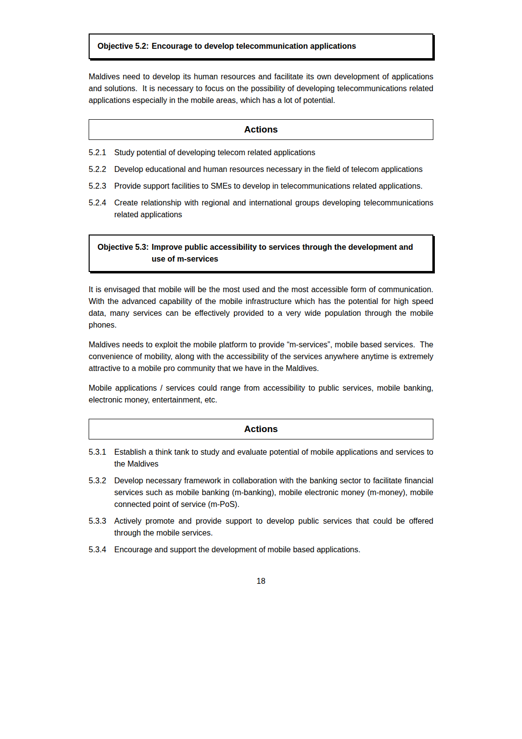Objective 5.2: Encourage to develop telecommunication applications
Maldives need to develop its human resources and facilitate its own development of applications and solutions. It is necessary to focus on the possibility of developing telecommunications related applications especially in the mobile areas, which has a lot of potential.
Actions
5.2.1 Study potential of developing telecom related applications
5.2.2 Develop educational and human resources necessary in the field of telecom applications
5.2.3 Provide support facilities to SMEs to develop in telecommunications related applications.
5.2.4 Create relationship with regional and international groups developing telecommunications related applications
Objective 5.3: Improve public accessibility to services through the development and use of m-services
It is envisaged that mobile will be the most used and the most accessible form of communication. With the advanced capability of the mobile infrastructure which has the potential for high speed data, many services can be effectively provided to a very wide population through the mobile phones.
Maldives needs to exploit the mobile platform to provide “m-services”, mobile based services. The convenience of mobility, along with the accessibility of the services anywhere anytime is extremely attractive to a mobile pro community that we have in the Maldives.
Mobile applications / services could range from accessibility to public services, mobile banking, electronic money, entertainment, etc.
Actions
5.3.1 Establish a think tank to study and evaluate potential of mobile applications and services to the Maldives
5.3.2 Develop necessary framework in collaboration with the banking sector to facilitate financial services such as mobile banking (m-banking), mobile electronic money (m-money), mobile connected point of service (m-PoS).
5.3.3 Actively promote and provide support to develop public services that could be offered through the mobile services.
5.3.4 Encourage and support the development of mobile based applications.
18